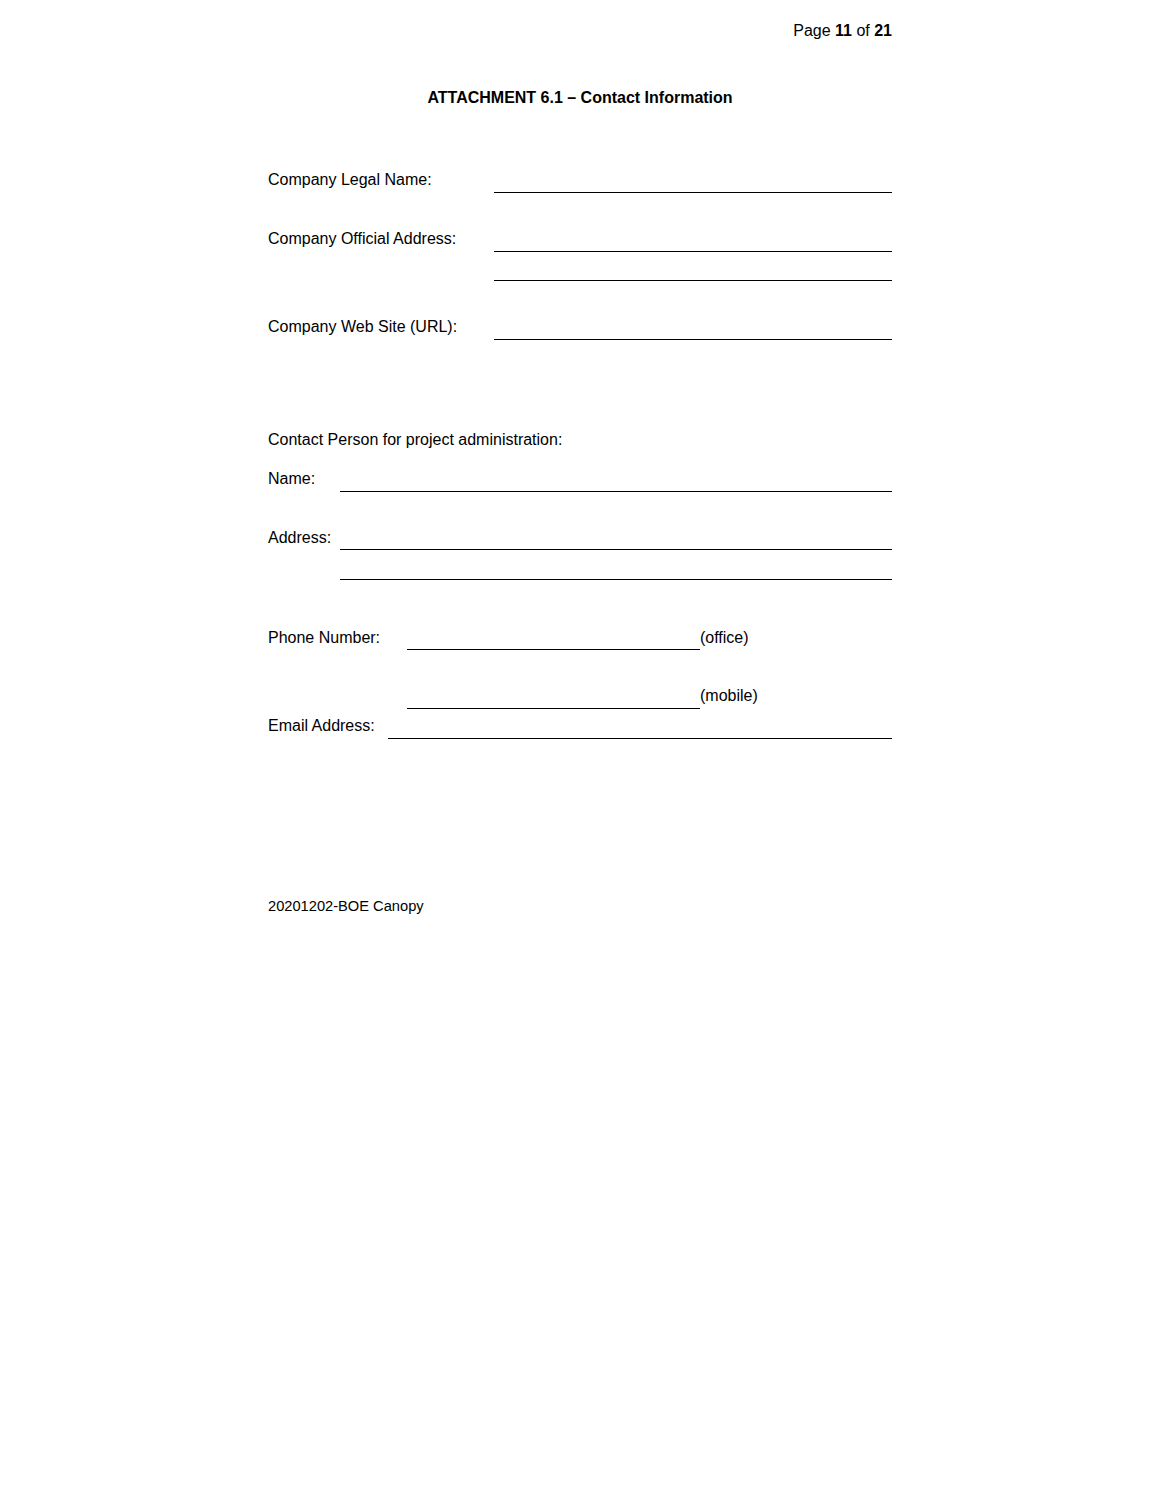Page 11 of 21
ATTACHMENT 6.1 – Contact Information
| Company Legal Name: | |
| Company Official Address: | |
| Company Web Site (URL): | |
Contact Person for project administration:
| Name: | |
| Address: | |
| Phone Number: | | (office) |
| | | (mobile) |
| Email Address: | |
20201202-BOE Canopy